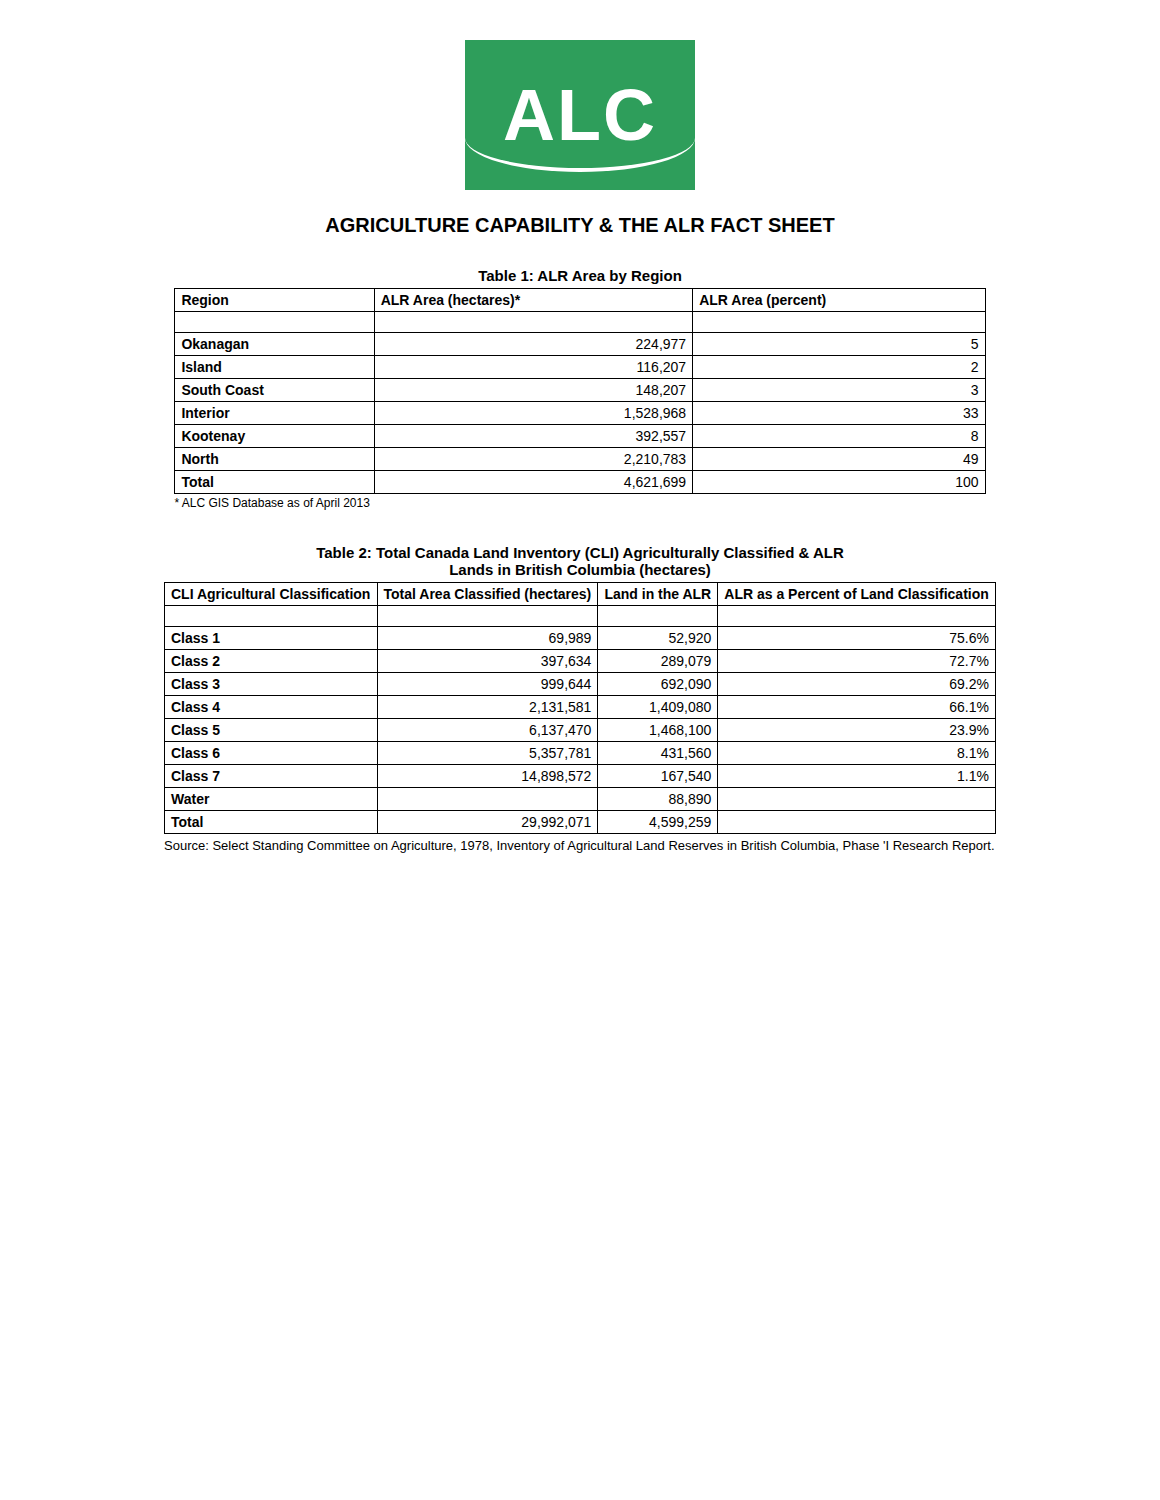ALC
AGRICULTURE CAPABILITY & THE ALR FACT SHEET
Table 1: ALR Area by Region
| Region | ALR Area (hectares)* | ALR Area (percent) |
| --- | --- | --- |
| Okanagan | 224,977 | 5 |
| Island | 116,207 | 2 |
| South Coast | 148,207 | 3 |
| Interior | 1,528,968 | 33 |
| Kootenay | 392,557 | 8 |
| North | 2,210,783 | 49 |
| Total | 4,621,699 | 100 |
* ALC GIS Database as of April 2013
Table 2: Total Canada Land Inventory (CLI) Agriculturally Classified & ALR
Lands in British Columbia (hectares)
| CLI Agricultural Classification | Total Area Classified (hectares) | Land in the ALR | ALR as a Percent of Land Classification |
| --- | --- | --- | --- |
| Class 1 | 69,989 | 52,920 | 75.6% |
| Class 2 | 397,634 | 289,079 | 72.7% |
| Class 3 | 999,644 | 692,090 | 69.2% |
| Class 4 | 2,131,581 | 1,409,080 | 66.1% |
| Class 5 | 6,137,470 | 1,468,100 | 23.9% |
| Class 6 | 5,357,781 | 431,560 | 8.1% |
| Class 7 | 14,898,572 | 167,540 | 1.1% |
| Water | | 88,890 | |
| Total | 29,992,071 | 4,599,259 | |
Source: Select Standing Committee on Agriculture, 1978, Inventory of Agricultural Land Reserves in British Columbia, Phase 'I Research Report.